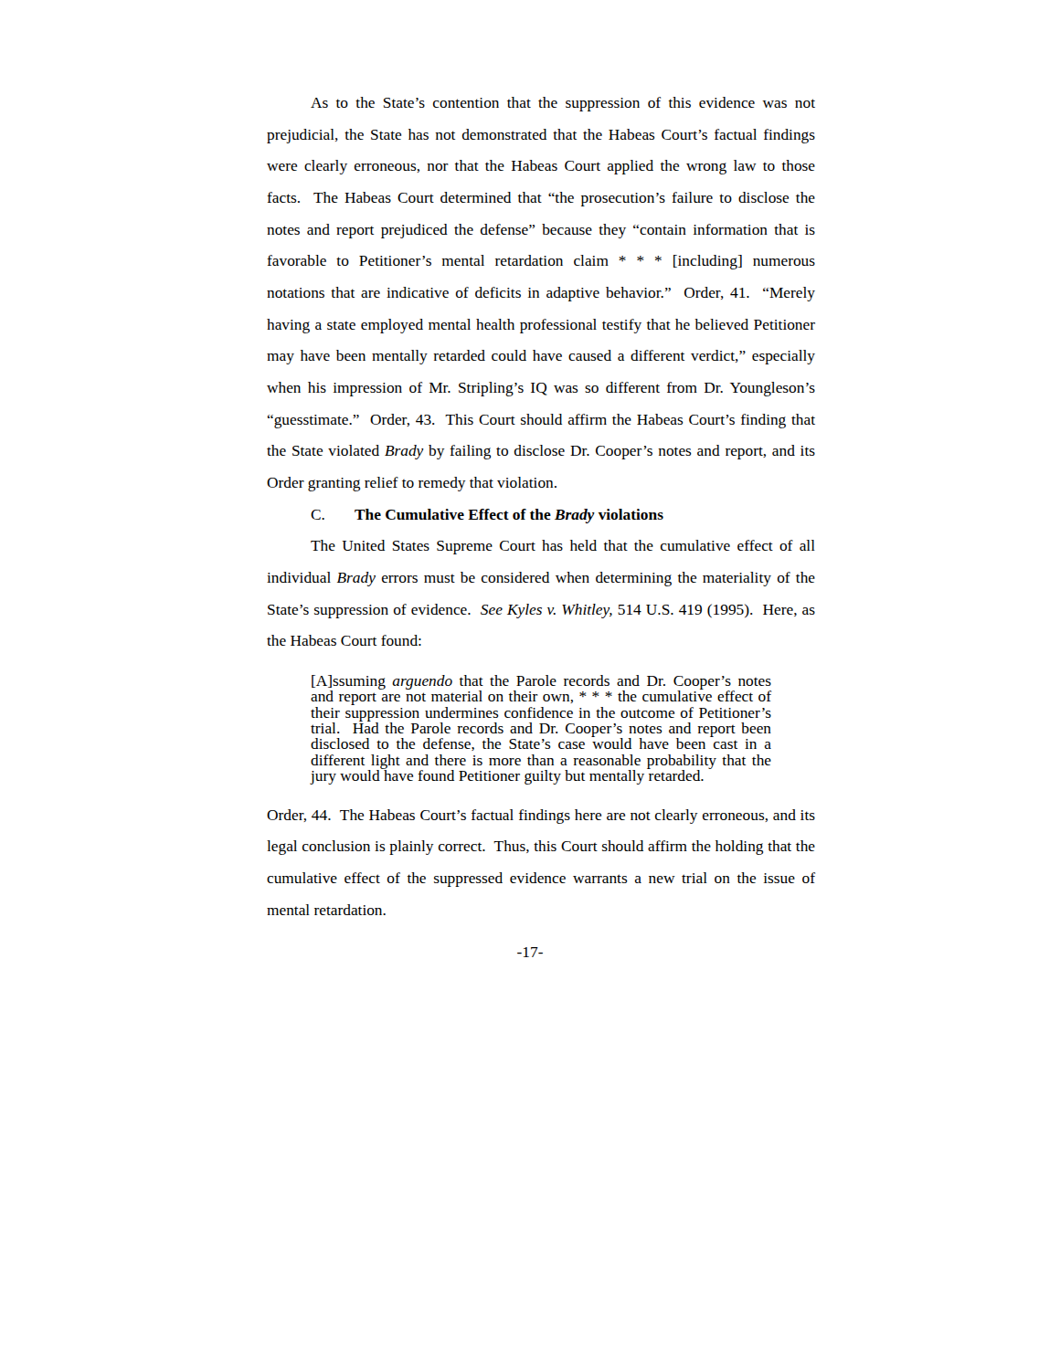As to the State’s contention that the suppression of this evidence was not prejudicial, the State has not demonstrated that the Habeas Court’s factual findings were clearly erroneous, nor that the Habeas Court applied the wrong law to those facts. The Habeas Court determined that “the prosecution’s failure to disclose the notes and report prejudiced the defense” because they “contain information that is favorable to Petitioner’s mental retardation claim * * * [including] numerous notations that are indicative of deficits in adaptive behavior.” Order, 41. “Merely having a state employed mental health professional testify that he believed Petitioner may have been mentally retarded could have caused a different verdict,” especially when his impression of Mr. Stripling’s IQ was so different from Dr. Youngleson’s “guesstimate.” Order, 43. This Court should affirm the Habeas Court’s finding that the State violated Brady by failing to disclose Dr. Cooper’s notes and report, and its Order granting relief to remedy that violation.
C. The Cumulative Effect of the Brady violations
The United States Supreme Court has held that the cumulative effect of all individual Brady errors must be considered when determining the materiality of the State’s suppression of evidence. See Kyles v. Whitley, 514 U.S. 419 (1995). Here, as the Habeas Court found:
[A]ssuming arguendo that the Parole records and Dr. Cooper’s notes and report are not material on their own, * * * the cumulative effect of their suppression undermines confidence in the outcome of Petitioner’s trial. Had the Parole records and Dr. Cooper’s notes and report been disclosed to the defense, the State’s case would have been cast in a different light and there is more than a reasonable probability that the jury would have found Petitioner guilty but mentally retarded.
Order, 44. The Habeas Court’s factual findings here are not clearly erroneous, and its legal conclusion is plainly correct. Thus, this Court should affirm the holding that the cumulative effect of the suppressed evidence warrants a new trial on the issue of mental retardation.
-17-